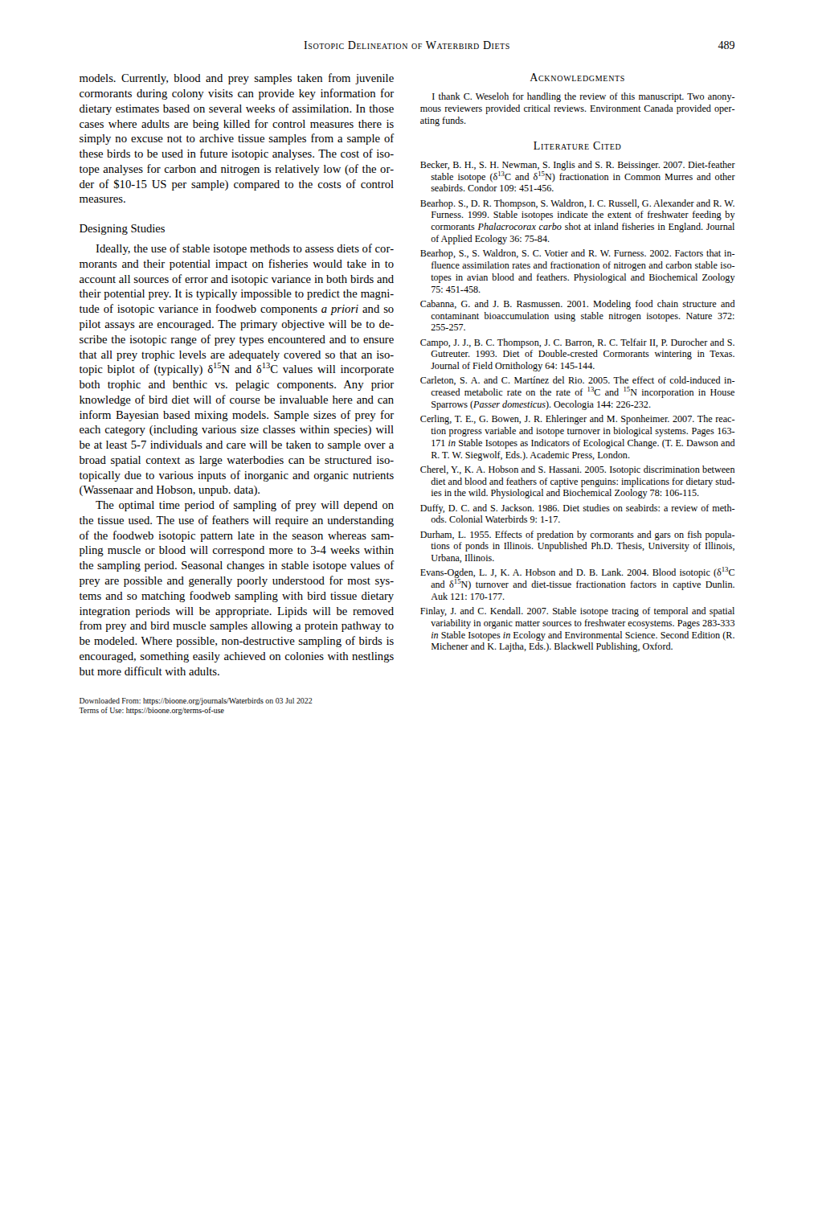Isotopic Delineation of Waterbird Diets 489
models. Currently, blood and prey samples taken from juvenile cormorants during colony visits can provide key information for dietary estimates based on several weeks of assimilation. In those cases where adults are being killed for control measures there is simply no excuse not to archive tissue samples from a sample of these birds to be used in future isotopic analyses. The cost of isotope analyses for carbon and nitrogen is relatively low (of the order of $10-15 US per sample) compared to the costs of control measures.
Designing Studies
Ideally, the use of stable isotope methods to assess diets of cormorants and their potential impact on fisheries would take in to account all sources of error and isotopic variance in both birds and their potential prey. It is typically impossible to predict the magnitude of isotopic variance in foodweb components a priori and so pilot assays are encouraged. The primary objective will be to describe the isotopic range of prey types encountered and to ensure that all prey trophic levels are adequately covered so that an isotopic biplot of (typically) δ15N and δ13C values will incorporate both trophic and benthic vs. pelagic components. Any prior knowledge of bird diet will of course be invaluable here and can inform Bayesian based mixing models. Sample sizes of prey for each category (including various size classes within species) will be at least 5-7 individuals and care will be taken to sample over a broad spatial context as large waterbodies can be structured isotopically due to various inputs of inorganic and organic nutrients (Wassenaar and Hobson, unpub. data).
The optimal time period of sampling of prey will depend on the tissue used. The use of feathers will require an understanding of the foodweb isotopic pattern late in the season whereas sampling muscle or blood will correspond more to 3-4 weeks within the sampling period. Seasonal changes in stable isotope values of prey are possible and generally poorly understood for most systems and so matching foodweb sampling with bird tissue dietary integration periods will be appropriate. Lipids will be removed from prey and bird muscle samples allowing a protein pathway to be modeled. Where possible, non-destructive sampling of birds is encouraged, something easily achieved on colonies with nestlings but more difficult with adults.
Acknowledgments
I thank C. Weseloh for handling the review of this manuscript. Two anonymous reviewers provided critical reviews. Environment Canada provided operating funds.
Literature Cited
Becker, B. H., S. H. Newman, S. Inglis and S. R. Beissinger. 2007. Diet-feather stable isotope (δ13C and δ15N) fractionation in Common Murres and other seabirds. Condor 109: 451-456.
Bearhop. S., D. R. Thompson, S. Waldron, I. C. Russell, G. Alexander and R. W. Furness. 1999. Stable isotopes indicate the extent of freshwater feeding by cormorants Phalacrocorax carbo shot at inland fisheries in England. Journal of Applied Ecology 36: 75-84.
Bearhop, S., S. Waldron, S. C. Votier and R. W. Furness. 2002. Factors that influence assimilation rates and fractionation of nitrogen and carbon stable isotopes in avian blood and feathers. Physiological and Biochemical Zoology 75: 451-458.
Cabanna, G. and J. B. Rasmussen. 2001. Modeling food chain structure and contaminant bioaccumulation using stable nitrogen isotopes. Nature 372: 255-257.
Campo, J. J., B. C. Thompson, J. C. Barron, R. C. Telfair II, P. Durocher and S. Gutreuter. 1993. Diet of Double-crested Cormorants wintering in Texas. Journal of Field Ornithology 64: 145-144.
Carleton, S. A. and C. Martínez del Rio. 2005. The effect of cold-induced increased metabolic rate on the rate of 13C and 15N incorporation in House Sparrows (Passer domesticus). Oecologia 144: 226-232.
Cerling, T. E., G. Bowen, J. R. Ehleringer and M. Sponheimer. 2007. The reaction progress variable and isotope turnover in biological systems. Pages 163-171 in Stable Isotopes as Indicators of Ecological Change. (T. E. Dawson and R. T. W. Siegwolf, Eds.). Academic Press, London.
Cherel, Y., K. A. Hobson and S. Hassani. 2005. Isotopic discrimination between diet and blood and feathers of captive penguins: implications for dietary studies in the wild. Physiological and Biochemical Zoology 78: 106-115.
Duffy, D. C. and S. Jackson. 1986. Diet studies on seabirds: a review of methods. Colonial Waterbirds 9: 1-17.
Durham, L. 1955. Effects of predation by cormorants and gars on fish populations of ponds in Illinois. Unpublished Ph.D. Thesis, University of Illinois, Urbana, Illinois.
Evans-Ogden, L. J, K. A. Hobson and D. B. Lank. 2004. Blood isotopic (δ13C and δ15N) turnover and diet-tissue fractionation factors in captive Dunlin. Auk 121: 170-177.
Finlay, J. and C. Kendall. 2007. Stable isotope tracing of temporal and spatial variability in organic matter sources to freshwater ecosystems. Pages 283-333 in Stable Isotopes in Ecology and Environmental Science. Second Edition (R. Michener and K. Lajtha, Eds.). Blackwell Publishing, Oxford.
Downloaded From: https://bioone.org/journals/Waterbirds on 03 Jul 2022
Terms of Use: https://bioone.org/terms-of-use